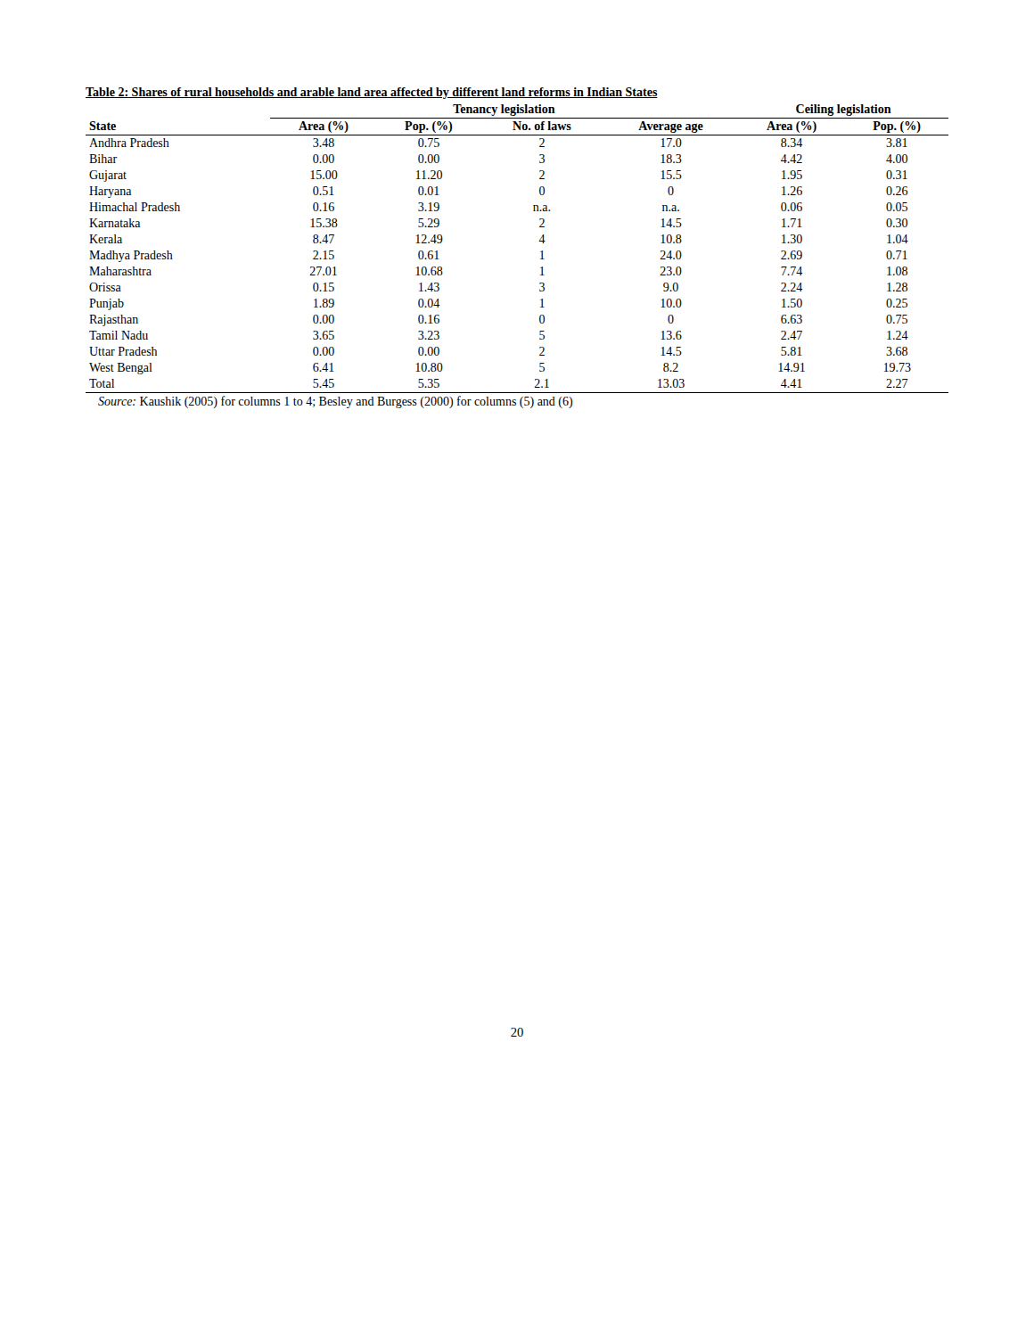Table 2: Shares of rural households and arable land area affected by different land reforms in Indian States
| | Tenancy legislation | Ceiling legislation |
| --- | --- | --- |
| State | Area (%) | Pop. (%) | No. of laws | Average age | Area (%) | Pop. (%) |
| Andhra Pradesh | 3.48 | 0.75 | 2 | 17.0 | 8.34 | 3.81 |
| Bihar | 0.00 | 0.00 | 3 | 18.3 | 4.42 | 4.00 |
| Gujarat | 15.00 | 11.20 | 2 | 15.5 | 1.95 | 0.31 |
| Haryana | 0.51 | 0.01 | 0 | 0 | 1.26 | 0.26 |
| Himachal Pradesh | 0.16 | 3.19 | n.a. | n.a. | 0.06 | 0.05 |
| Karnataka | 15.38 | 5.29 | 2 | 14.5 | 1.71 | 0.30 |
| Kerala | 8.47 | 12.49 | 4 | 10.8 | 1.30 | 1.04 |
| Madhya Pradesh | 2.15 | 0.61 | 1 | 24.0 | 2.69 | 0.71 |
| Maharashtra | 27.01 | 10.68 | 1 | 23.0 | 7.74 | 1.08 |
| Orissa | 0.15 | 1.43 | 3 | 9.0 | 2.24 | 1.28 |
| Punjab | 1.89 | 0.04 | 1 | 10.0 | 1.50 | 0.25 |
| Rajasthan | 0.00 | 0.16 | 0 | 0 | 6.63 | 0.75 |
| Tamil Nadu | 3.65 | 3.23 | 5 | 13.6 | 2.47 | 1.24 |
| Uttar Pradesh | 0.00 | 0.00 | 2 | 14.5 | 5.81 | 3.68 |
| West Bengal | 6.41 | 10.80 | 5 | 8.2 | 14.91 | 19.73 |
| Total | 5.45 | 5.35 | 2.1 | 13.03 | 4.41 | 2.27 |
Source: Kaushik (2005) for columns 1 to 4; Besley and Burgess (2000) for columns (5) and (6)
20